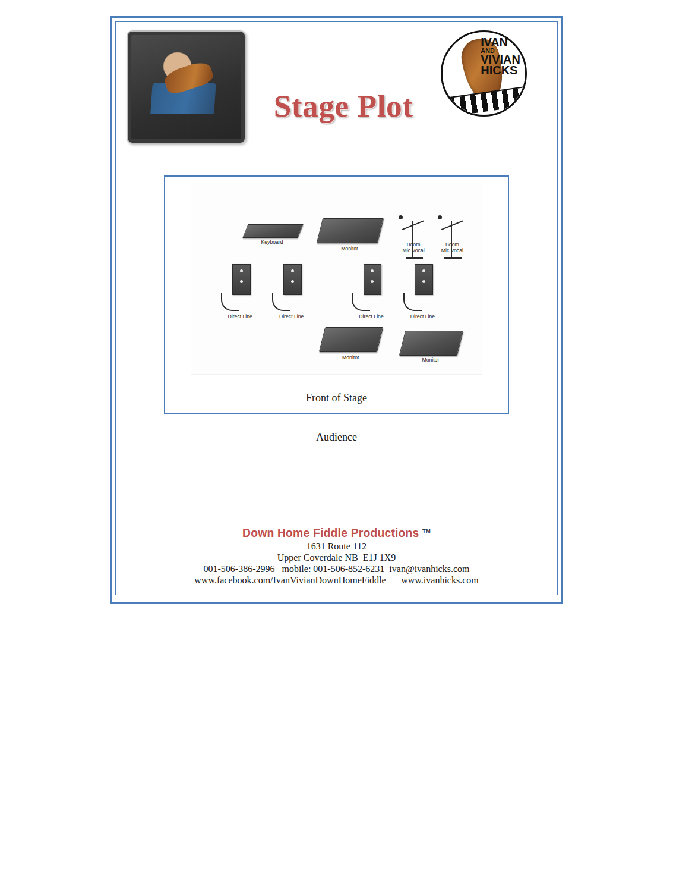Stage Plot
IVAN
AND
VIVIAN
HICKS
Keyboard
Monitor
Boom
Mic Vocal
Boom
Mic Vocal
Direct Line
Direct Line
Direct Line
Direct Line
Monitor
Monitor
Front of Stage
Audience
Down Home Fiddle Productions TM
1631 Route 112
Upper Coverdale NB E1J 1X9
001-506-386-2996 mobile: 001-506-852-6231 ivan@ivanhicks.com
www.facebook.com/IvanVivianDownHomeFiddle www.ivanhicks.com